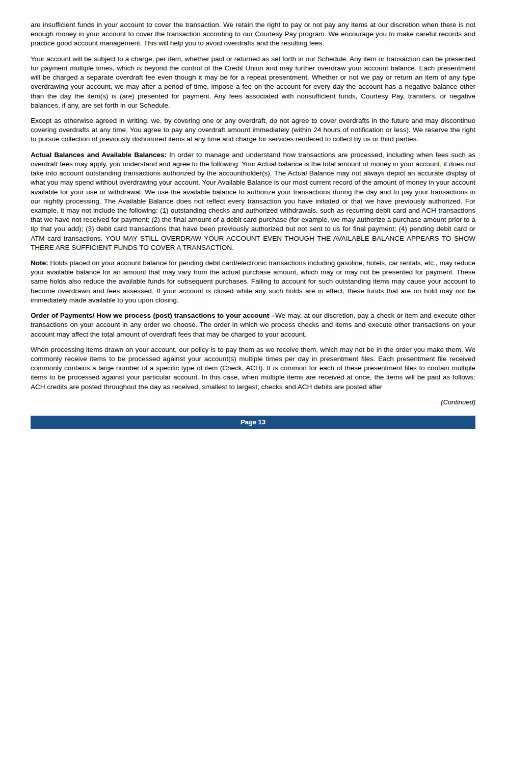are insufficient funds in your account to cover the transaction. We retain the right to pay or not pay any items at our discretion when there is not enough money in your account to cover the transaction according to our Courtesy Pay program. We encourage you to make careful records and practice good account management. This will help you to avoid overdrafts and the resulting fees.
Your account will be subject to a charge, per item, whether paid or returned as set forth in our Schedule. Any item or transaction can be presented for payment multiple times, which is beyond the control of the Credit Union and may further overdraw your account balance. Each presentment will be charged a separate overdraft fee even though it may be for a repeat presentment. Whether or not we pay or return an item of any type overdrawing your account, we may after a period of time, impose a fee on the account for every day the account has a negative balance other than the day the item(s) is (are) presented for payment. Any fees associated with nonsufficient funds, Courtesy Pay, transfers, or negative balances, if any, are set forth in our Schedule.
Except as otherwise agreed in writing, we, by covering one or any overdraft, do not agree to cover overdrafts in the future and may discontinue covering overdrafts at any time. You agree to pay any overdraft amount immediately (within 24 hours of notification or less). We reserve the right to pursue collection of previously dishonored items at any time and charge for services rendered to collect by us or third parties.
Actual Balances and Available Balances: In order to manage and understand how transactions are processed, including when fees such as overdraft fees may apply, you understand and agree to the following: Your Actual balance is the total amount of money in your account; it does not take into account outstanding transactions authorized by the accountholder(s). The Actual Balance may not always depict an accurate display of what you may spend without overdrawing your account. Your Available Balance is our most current record of the amount of money in your account available for your use or withdrawal. We use the available balance to authorize your transactions during the day and to pay your transactions in our nightly processing. The Available Balance does not reflect every transaction you have initiated or that we have previously authorized. For example, it may not include the following: (1) outstanding checks and authorized withdrawals, such as recurring debit card and ACH transactions that we have not received for payment; (2) the final amount of a debit card purchase (for example, we may authorize a purchase amount prior to a tip that you add); (3) debit card transactions that have been previously authorized but not sent to us for final payment; (4) pending debit card or ATM card transactions. YOU MAY STILL OVERDRAW YOUR ACCOUNT EVEN THOUGH THE AVAILABLE BALANCE APPEARS TO SHOW THERE ARE SUFFICIENT FUNDS TO COVER A TRANSACTION.
Note: Holds placed on your account balance for pending debit card/electronic transactions including gasoline, hotels, car rentals, etc., may reduce your available balance for an amount that may vary from the actual purchase amount, which may or may not be presented for payment. These same holds also reduce the available funds for subsequent purchases. Failing to account for such outstanding items may cause your account to become overdrawn and fees assessed. If your account is closed while any such holds are in effect, these funds that are on hold may not be immediately made available to you upon closing.
Order of Payments/ How we process (post) transactions to your account –We may, at our discretion, pay a check or item and execute other transactions on your account in any order we choose. The order in which we process checks and items and execute other transactions on your account may affect the total amount of overdraft fees that may be charged to your account.
When processing items drawn on your account, our policy is to pay them as we receive them, which may not be in the order you make them. We commonly receive items to be processed against your account(s) multiple times per day in presentment files. Each presentment file received commonly contains a large number of a specific type of item (Check, ACH). It is common for each of these presentment files to contain multiple items to be processed against your particular account. In this case, when multiple items are received at once, the items will be paid as follows: ACH credits are posted throughout the day as received, smallest to largest; checks and ACH debits are posted after
(Continued)
Page 13